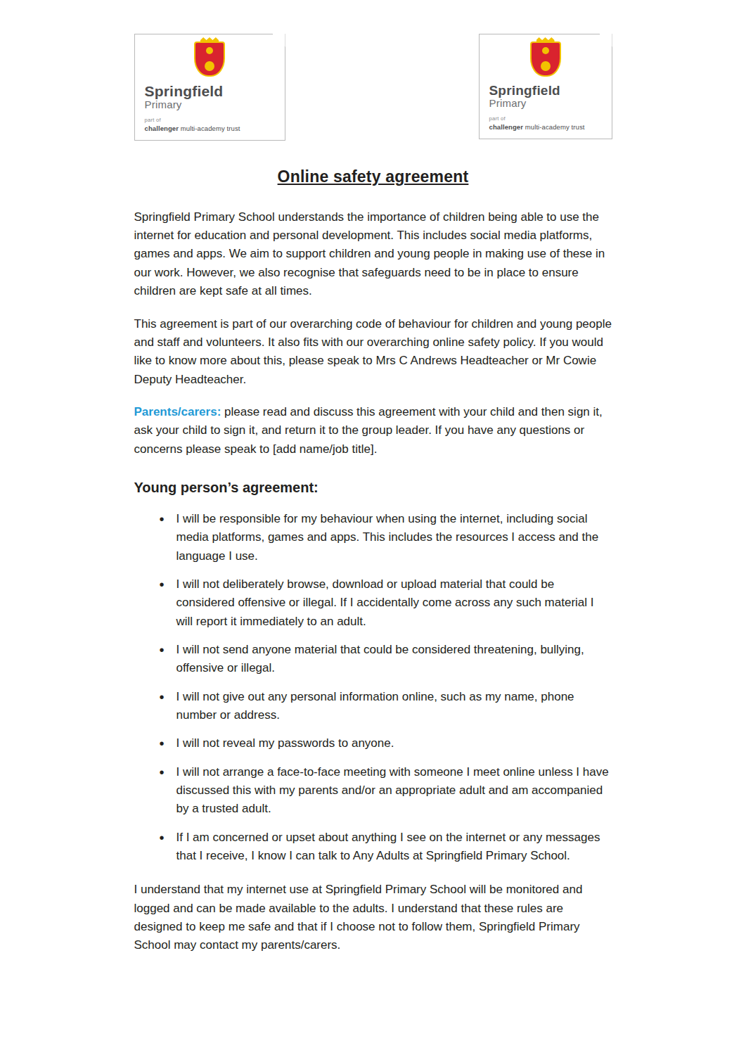Springfield
Primary
PART OF
challenger multi-academy trust
Springfield
Primary
PART OF
challenger multi-academy trust
Online safety agreement
Springfield Primary School understands the importance of children being able to use the internet for education and personal development. This includes social media platforms, games and apps. We aim to support children and young people in making use of these in our work. However, we also recognise that safeguards need to be in place to ensure children are kept safe at all times.
This agreement is part of our overarching code of behaviour for children and young people and staff and volunteers. It also fits with our overarching online safety policy. If you would like to know more about this, please speak to Mrs C Andrews Headteacher or Mr Cowie Deputy Headteacher.
Parents/carers: please read and discuss this agreement with your child and then sign it, ask your child to sign it, and return it to the group leader. If you have any questions or concerns please speak to [add name/job title].
Young person’s agreement:
I will be responsible for my behaviour when using the internet, including social media platforms, games and apps. This includes the resources I access and the language I use.
I will not deliberately browse, download or upload material that could be considered offensive or illegal. If I accidentally come across any such material I will report it immediately to an adult.
I will not send anyone material that could be considered threatening, bullying, offensive or illegal.
I will not give out any personal information online, such as my name, phone number or address.
I will not reveal my passwords to anyone.
I will not arrange a face-to-face meeting with someone I meet online unless I have discussed this with my parents and/or an appropriate adult and am accompanied by a trusted adult.
If I am concerned or upset about anything I see on the internet or any messages that I receive, I know I can talk to Any Adults at Springfield Primary School.
I understand that my internet use at Springfield Primary School will be monitored and logged and can be made available to the adults. I understand that these rules are designed to keep me safe and that if I choose not to follow them, Springfield Primary School may contact my parents/carers.